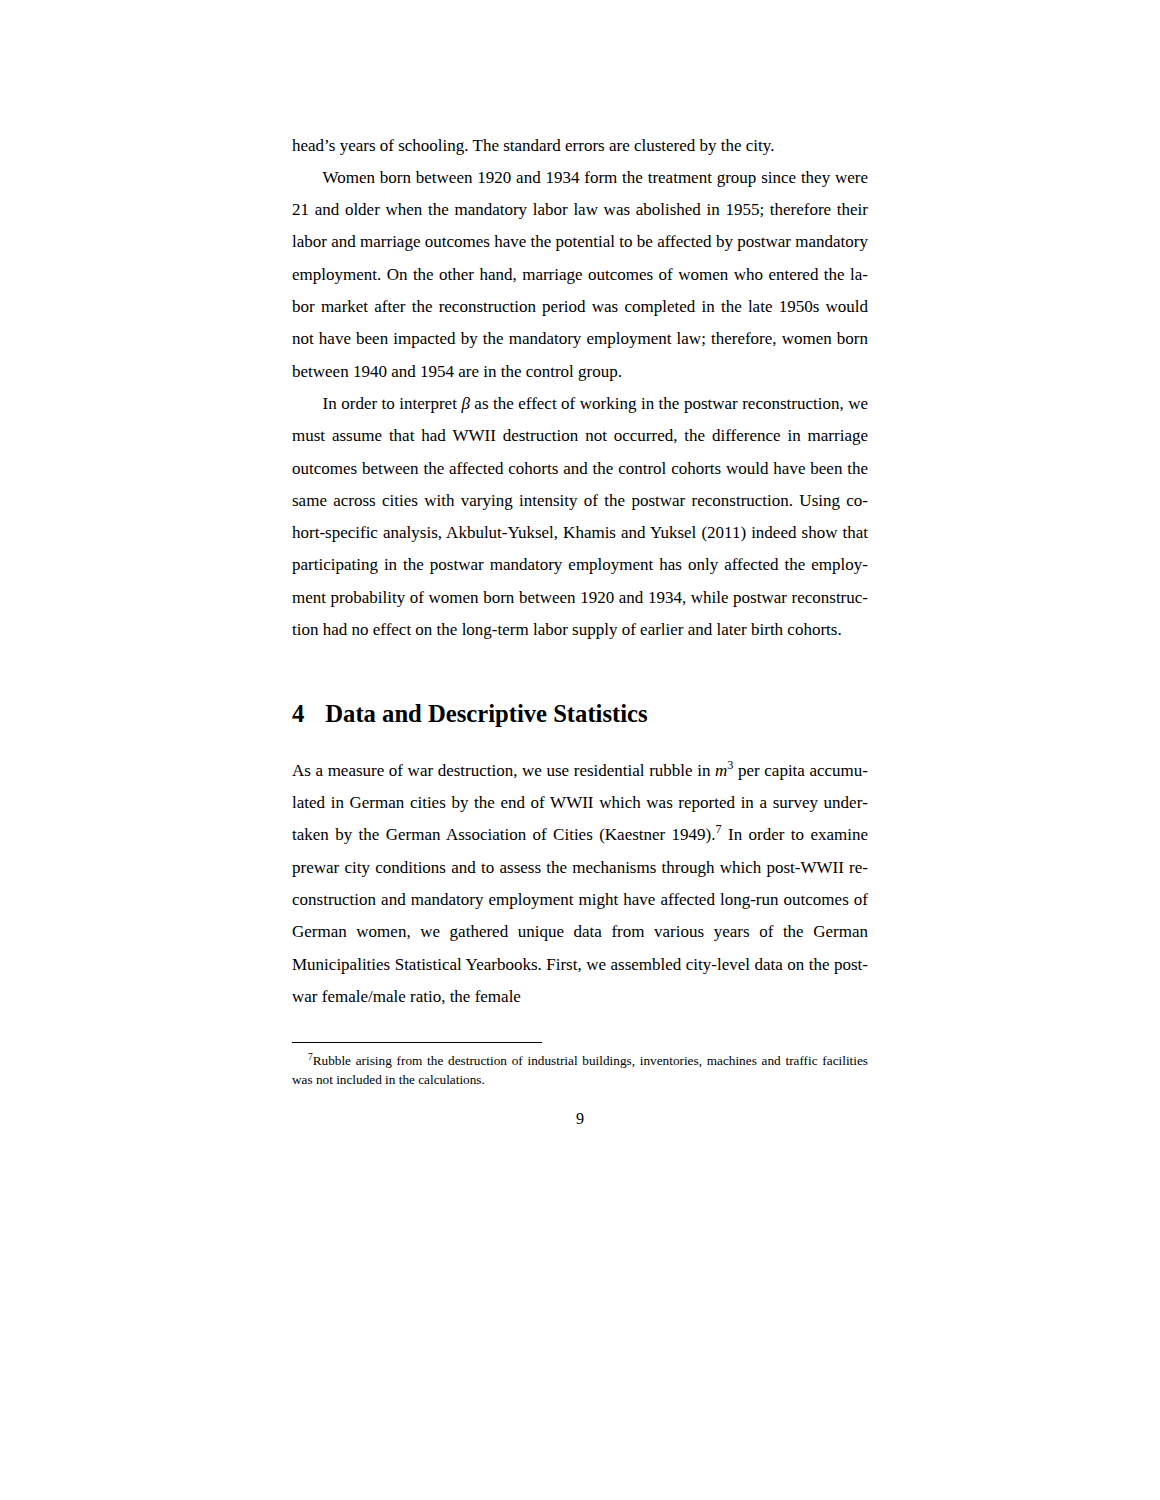head’s years of schooling. The standard errors are clustered by the city.
Women born between 1920 and 1934 form the treatment group since they were 21 and older when the mandatory labor law was abolished in 1955; therefore their labor and marriage outcomes have the potential to be affected by postwar mandatory employment. On the other hand, marriage outcomes of women who entered the labor market after the reconstruction period was completed in the late 1950s would not have been impacted by the mandatory employment law; therefore, women born between 1940 and 1954 are in the control group.
In order to interpret β as the effect of working in the postwar reconstruction, we must assume that had WWII destruction not occurred, the difference in marriage outcomes between the affected cohorts and the control cohorts would have been the same across cities with varying intensity of the postwar reconstruction. Using cohort-specific analysis, Akbulut-Yuksel, Khamis and Yuksel (2011) indeed show that participating in the postwar mandatory employment has only affected the employment probability of women born between 1920 and 1934, while postwar reconstruction had no effect on the long-term labor supply of earlier and later birth cohorts.
4 Data and Descriptive Statistics
As a measure of war destruction, we use residential rubble in m3 per capita accumulated in German cities by the end of WWII which was reported in a survey undertaken by the German Association of Cities (Kaestner 1949).7 In order to examine prewar city conditions and to assess the mechanisms through which post-WWII reconstruction and mandatory employment might have affected long-run outcomes of German women, we gathered unique data from various years of the German Municipalities Statistical Yearbooks. First, we assembled city-level data on the postwar female/male ratio, the female
7Rubble arising from the destruction of industrial buildings, inventories, machines and traffic facilities was not included in the calculations.
9